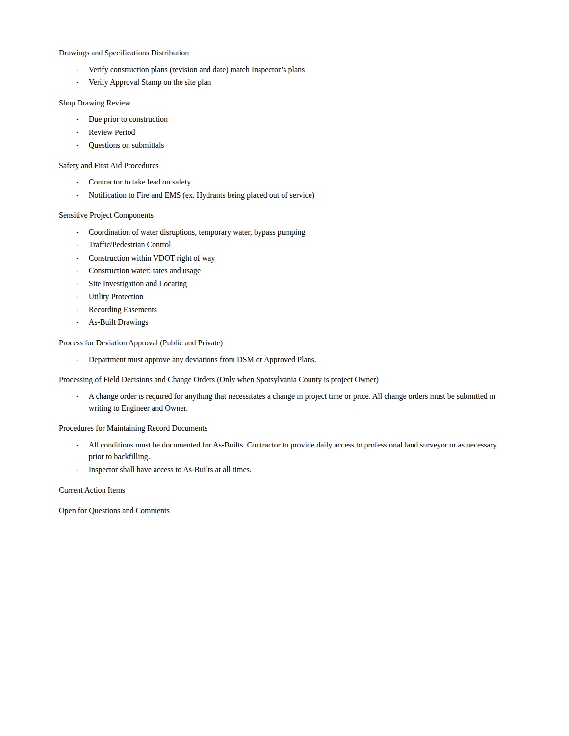Drawings and Specifications Distribution
Verify construction plans (revision and date) match Inspector’s plans
Verify Approval Stamp on the site plan
Shop Drawing Review
Due prior to construction
Review Period
Questions on submittals
Safety and First Aid Procedures
Contractor to take lead on safety
Notification to Fire and EMS (ex. Hydrants being placed out of service)
Sensitive Project Components
Coordination of water disruptions, temporary water, bypass pumping
Traffic/Pedestrian Control
Construction within VDOT right of way
Construction water: rates and usage
Site Investigation and Locating
Utility Protection
Recording Easements
As-Built Drawings
Process for Deviation Approval (Public and Private)
Department must approve any deviations from DSM or Approved Plans.
Processing of Field Decisions and Change Orders (Only when Spotsylvania County is project Owner)
A change order is required for anything that necessitates a change in project time or price. All change orders must be submitted in writing to Engineer and Owner.
Procedures for Maintaining Record Documents
All conditions must be documented for As-Builts. Contractor to provide daily access to professional land surveyor or as necessary prior to backfilling.
Inspector shall have access to As-Builts at all times.
Current Action Items
Open for Questions and Comments